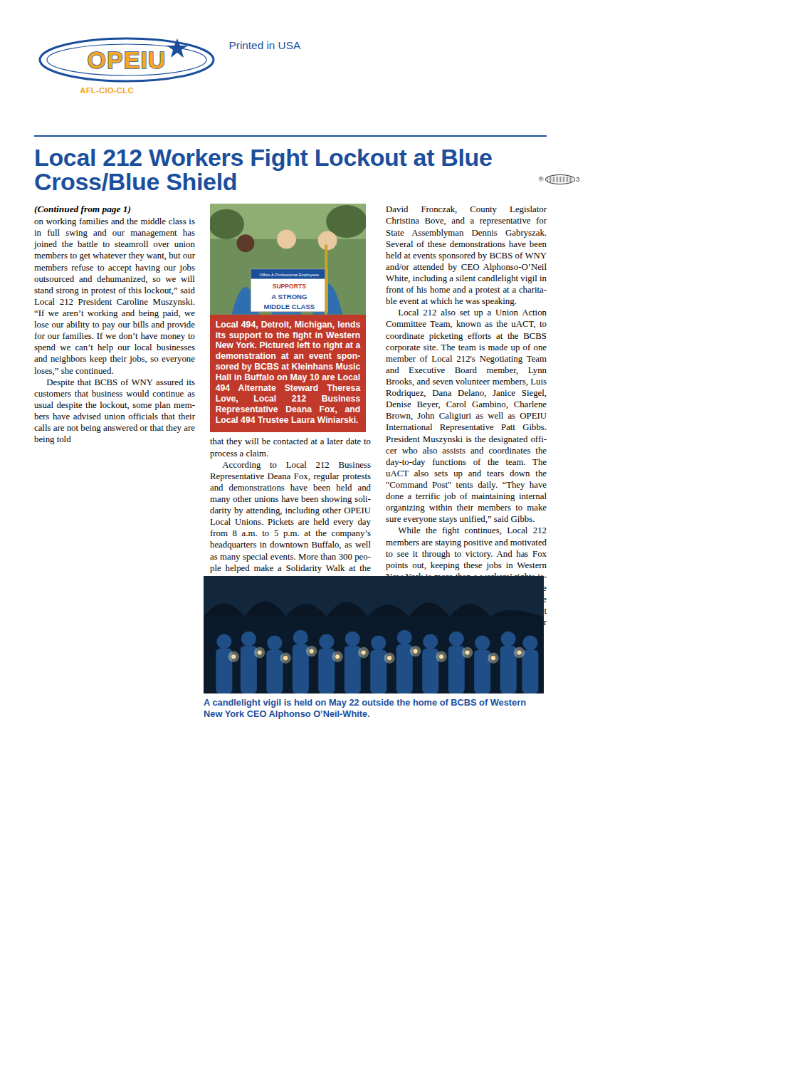OPEIU
AFL-CIO-CLC
Printed in USA
® 3
Local 212 Workers Fight Lockout at Blue Cross/Blue Shield
(Continued from page 1)
on working families and the middle class is in full swing and our management has joined the battle to steamroll over union members to get whatever they want, but our members refuse to accept having our jobs outsourced and dehumanized, so we will stand strong in protest of this lockout,” said Local 212 President Caroline Muszynski. “If we aren’t working and being paid, we lose our ability to pay our bills and provide for our families. If we don’t have money to spend we can’t help our local businesses and neighbors keep their jobs, so everyone loses,” she continued.
Despite that BCBS of WNY assured its customers that business would continue as usual despite the lockout, some plan members have advised union officials that their calls are not being answered or that they are being told
Office & Professional Employees SUPPORTS A STRONG MIDDLE CLASS
Local 494, Detroit, Michigan, lends its support to the fight in Western New York. Pictured left to right at a demonstration at an event sponsored by BCBS at Kleinhans Music Hall in Buffalo on May 10 are Local 494 Alternate Steward Theresa Love, Local 212 Business Representative Deana Fox, and Local 494 Trustee Laura Winiarski.
that they will be contacted at a later date to process a claim.
According to Local 212 Business Representative Deana Fox, regular protests and demonstrations have been held and many other unions have been showing solidarity by attending, including other OPEIU Local Unions. Pickets are held every day from 8 a.m. to 5 p.m. at the company’s headquarters in downtown Buffalo, as well as many special events. More than 300 people helped make a Solidarity Walk at the company’s headquarters a big success, including members of the UAW, Teamsters, Laborers, Painters, CWA, SEIU, PEF, NYSUT, UUP, CSEA, AFSCME, ALF, WNYCOSH, CEJ, Citizen Action, WFP, City Council members, a representative for David Fronczak, County Legislator Christina Bove, and a representative for State Assemblyman Dennis Gabryszak. Several of these demonstrations have been held at events sponsored by BCBS of WNY and/or attended by CEO Alphonso-O’Neil White, including a silent candlelight vigil in front of his home and a protest at a charitable event at which he was speaking.
Local 212 also set up a Union Action Committee Team, known as the uACT, to coordinate picketing efforts at the BCBS corporate site. The team is made up of one member of Local 212's Negotiating Team and Executive Board member, Lynn Brooks, and seven volunteer members, Luis Rodriquez, Dana Delano, Janice Siegel, Denise Beyer, Carol Gambino, Charlene Brown, John Caligiuri as well as OPEIU International Representative Patt Gibbs. President Muszynski is the designated officer who also assists and coordinates the day-to-day functions of the team. The uACT also sets up and tears down the "Command Post" tents daily. “They have done a terrific job of maintaining internal organizing within their members to make sure everyone stays unified,” said Gibbs.
While the fight continues, Local 212 members are staying positive and motivated to see it through to victory. And has Fox points out, keeping these jobs in Western New York is more than a workers’ rights issue, it’s also for the benefit of the entire community. “Good sustainable jobs create stable homes, a family support system that leads to better educated children and safer and longer lasting communities,” said Fox.
A candlelight vigil is held on May 22 outside the home of BCBS of Western New York CEO Alphonso O’Neil-White.